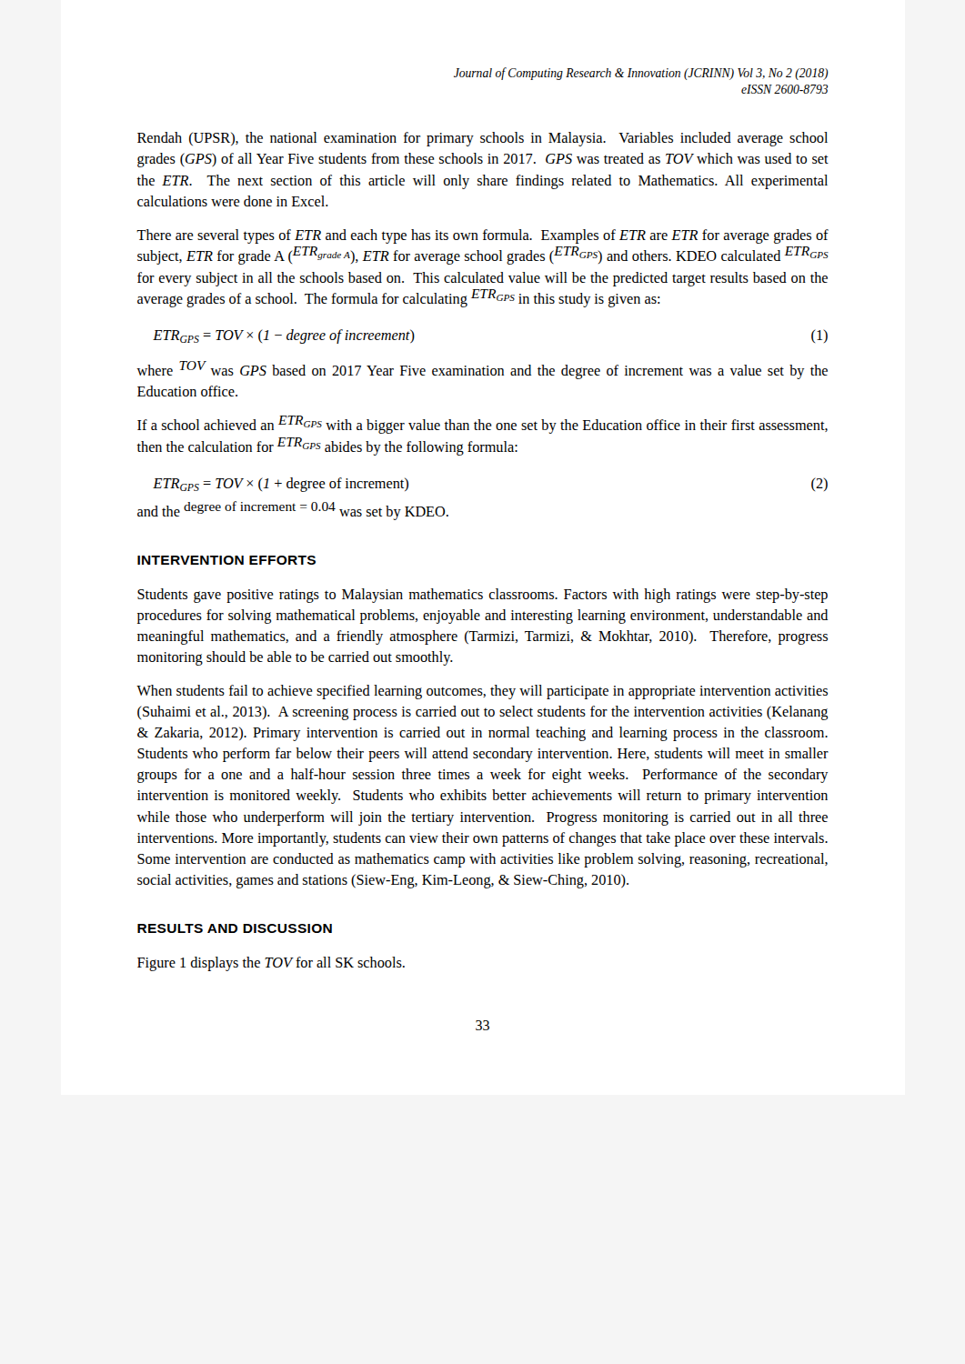Journal of Computing Research & Innovation (JCRINN) Vol 3, No 2 (2018)
eISSN 2600-8793
Rendah (UPSR), the national examination for primary schools in Malaysia. Variables included average school grades (GPS) of all Year Five students from these schools in 2017. GPS was treated as TOV which was used to set the ETR. The next section of this article will only share findings related to Mathematics. All experimental calculations were done in Excel.
There are several types of ETR and each type has its own formula. Examples of ETR are ETR for average grades of subject, ETR for grade A (ETRgrade A), ETR for average school grades (ETRGPS) and others. KDEO calculated ETRGPS for every subject in all the schools based on. This calculated value will be the predicted target results based on the average grades of a school. The formula for calculating ETRGPS in this study is given as:
ETRGPS = TOV × (1 − degree of increement) (1)
where TOV was GPS based on 2017 Year Five examination and the degree of increment was a value set by the Education office.
If a school achieved an ETRGPS with a bigger value than the one set by the Education office in their first assessment, then the calculation for ETRGPS abides by the following formula:
ETRGPS = TOV × (1 + degree of increment) (2)
and the degree of increment = 0.04 was set by KDEO.
INTERVENTION EFFORTS
Students gave positive ratings to Malaysian mathematics classrooms. Factors with high ratings were step-by-step procedures for solving mathematical problems, enjoyable and interesting learning environment, understandable and meaningful mathematics, and a friendly atmosphere (Tarmizi, Tarmizi, & Mokhtar, 2010). Therefore, progress monitoring should be able to be carried out smoothly.
When students fail to achieve specified learning outcomes, they will participate in appropriate intervention activities (Suhaimi et al., 2013). A screening process is carried out to select students for the intervention activities (Kelanang & Zakaria, 2012). Primary intervention is carried out in normal teaching and learning process in the classroom. Students who perform far below their peers will attend secondary intervention. Here, students will meet in smaller groups for a one and a half-hour session three times a week for eight weeks. Performance of the secondary intervention is monitored weekly. Students who exhibits better achievements will return to primary intervention while those who underperform will join the tertiary intervention. Progress monitoring is carried out in all three interventions. More importantly, students can view their own patterns of changes that take place over these intervals. Some intervention are conducted as mathematics camp with activities like problem solving, reasoning, recreational, social activities, games and stations (Siew-Eng, Kim-Leong, & Siew-Ching, 2010).
RESULTS AND DISCUSSION
Figure 1 displays the TOV for all SK schools.
33